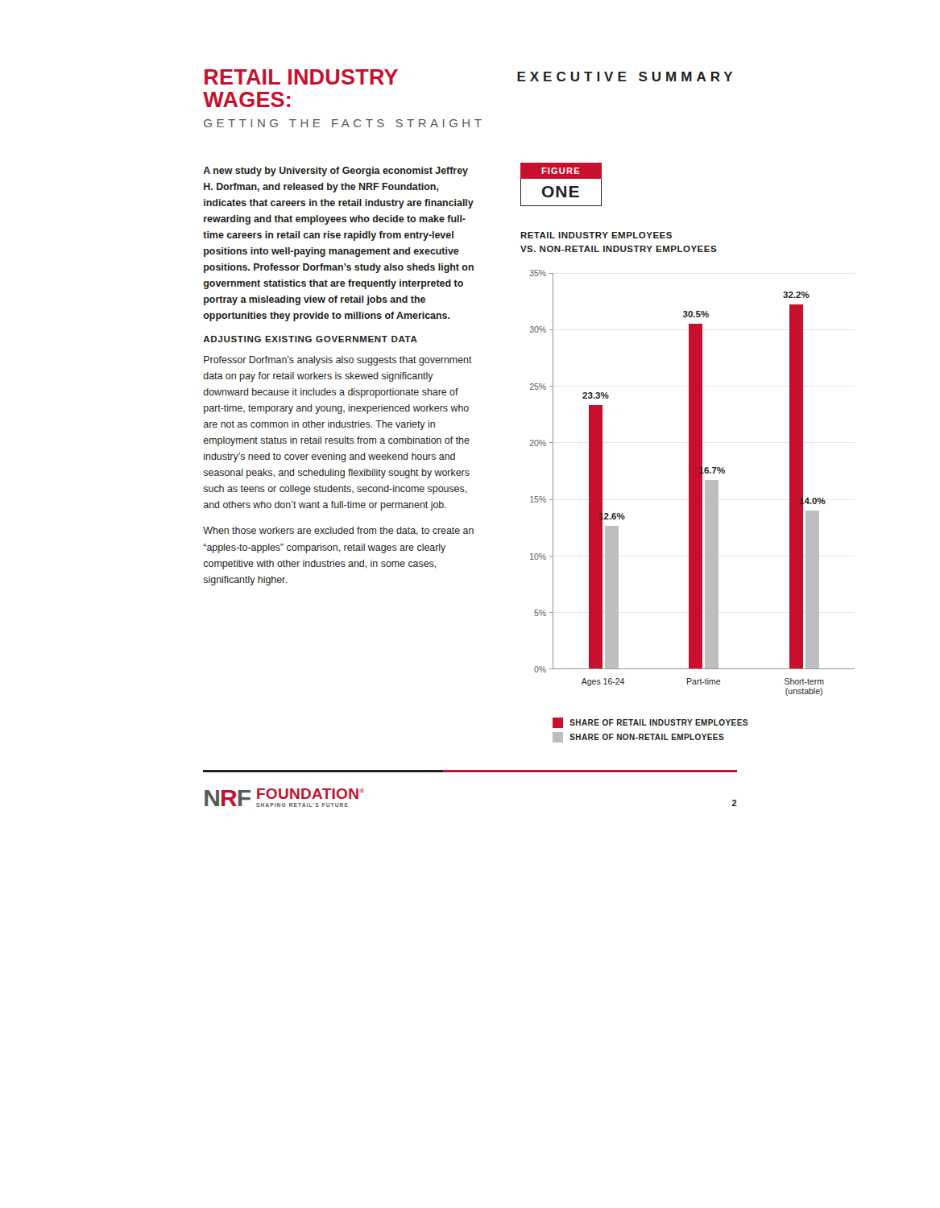RETAIL INDUSTRY WAGES:
Getting the Facts Straight
Executive Summary
A new study by University of Georgia economist Jeffrey H. Dorfman, and released by the NRF Foundation, indicates that careers in the retail industry are financially rewarding and that employees who decide to make full-time careers in retail can rise rapidly from entry-level positions into well-paying management and executive positions. Professor Dorfman’s study also sheds light on government statistics that are frequently interpreted to portray a misleading view of retail jobs and the opportunities they provide to millions of Americans.
Adjusting Existing Government Data
Professor Dorfman’s analysis also suggests that government data on pay for retail workers is skewed significantly downward because it includes a disproportionate share of part-time, temporary and young, inexperienced workers who are not as common in other industries. The variety in employment status in retail results from a combination of the industry’s need to cover evening and weekend hours and seasonal peaks, and scheduling flexibility sought by workers such as teens or college students, second-income spouses, and others who don’t want a full-time or permanent job.
When those workers are excluded from the data, to create an “apples-to-apples” comparison, retail wages are clearly competitive with other industries and, in some cases, significantly higher.
FIGURE ONE
Retail Industry Employees
vs. Non-Retail Industry Employees
35% 30% 25% 20% 15% 10% 5% 0%
23.3%
12.6%
30.5%
16.7%
32.2%
14.0%
Ages 16-24
Part-time
Short-term
(unstable)
Share of Retail Industry Employees
Share of Non-Retail Employees
NRF
FOUNDATION®
SHAPING RETAIL’S FUTURE
2